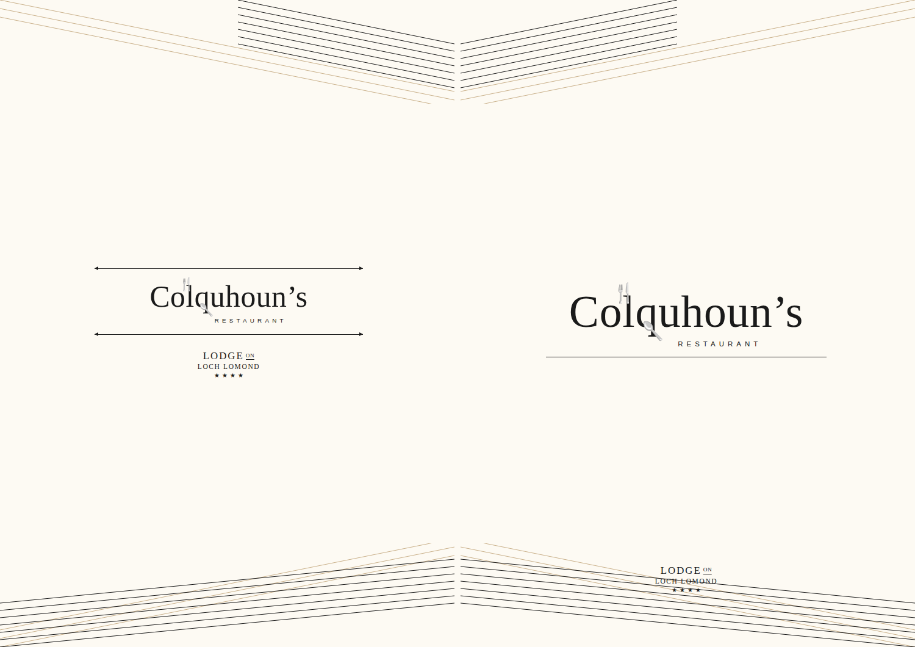Co🍴lquhoun’s🥄
Restaurant
Lodgeon
Loch Lomond
★★★★
Co🍴lquhoun’s🥄
Restaurant
Lodgeon
Loch Lomond
★★★★